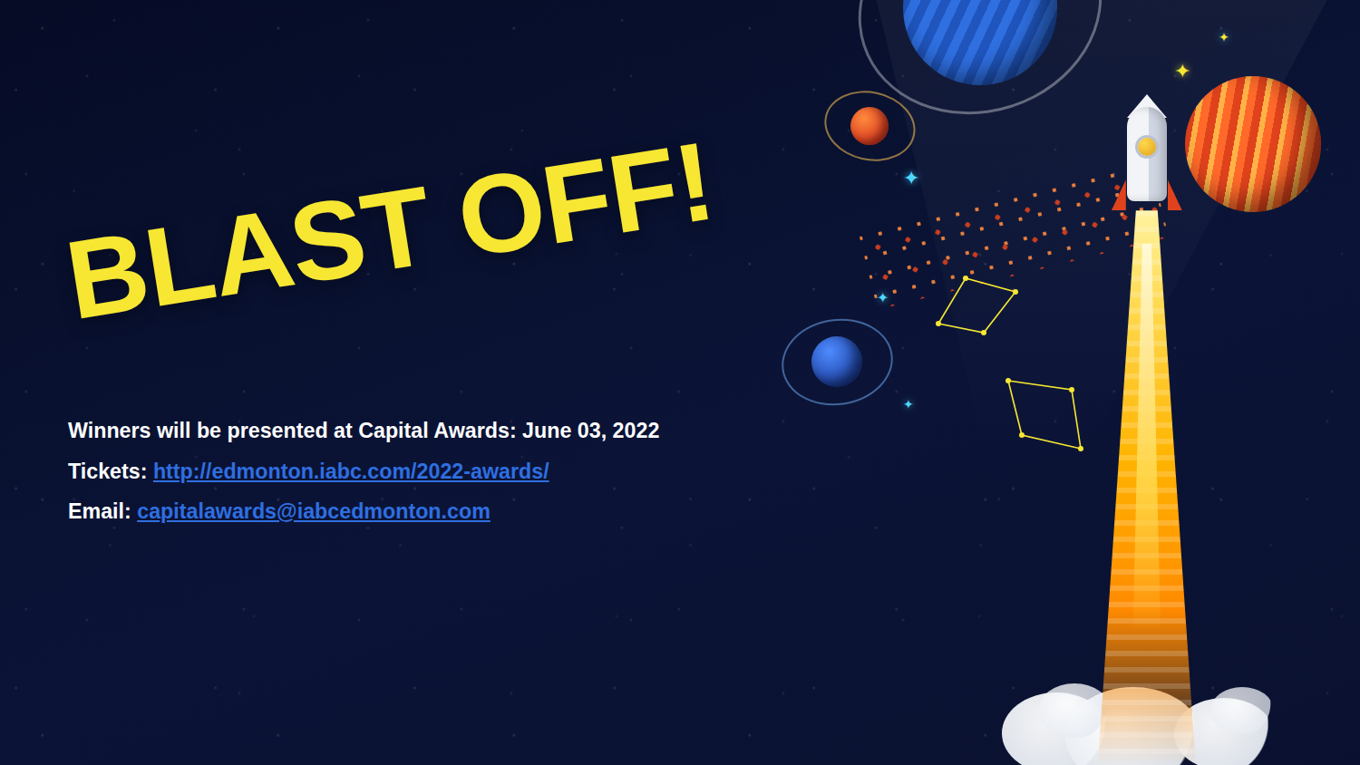✦ ✦ ✦ ✦ ✦
BLAST OFF!
Winners will be presented at Capital Awards: June 03, 2022
Tickets: http://edmonton.iabc.com/2022-awards/
Email: capitalawards@iabcedmonton.com